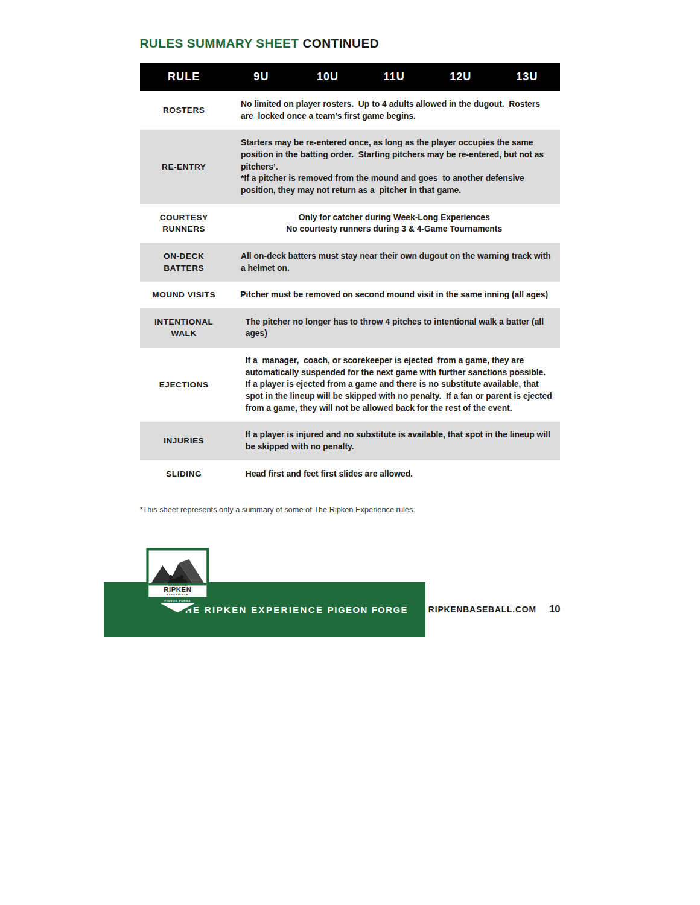RULES SUMMARY SHEET CONTINUED
| RULE | 9U | 10U | 11U | 12U | 13U |
| --- | --- | --- | --- | --- | --- |
| ROSTERS | No limited on player rosters. Up to 4 adults allowed in the dugout. Rosters are locked once a team’s first game begins. |
| RE-ENTRY | Starters may be re-entered once, as long as the player occupies the same position in the batting order. Starting pitchers may be re-entered, but not as pitchers’. *If a pitcher is removed from the mound and goes to another defensive position, they may not return as a pitcher in that game. |
| COURTESY RUNNERS | Only for catcher during Week-Long Experiences No courtesty runners during 3 & 4-Game Tournaments |
| ON-DECK BATTERS | All on-deck batters must stay near their own dugout on the warning track with a helmet on. |
| MOUND VISITS | Pitcher must be removed on second mound visit in the same inning (all ages) |
| INTENTIONAL WALK | The pitcher no longer has to throw 4 pitches to intentional walk a batter (all ages) |
| EJECTIONS | If a manager, coach, or scorekeeper is ejected from a game, they are automatically suspended for the next game with further sanctions possible. If a player is ejected from a game and there is no substitute available, that spot in the lineup will be skipped with no penalty. If a fan or parent is ejected from a game, they will not be allowed back for the rest of the event. |
| INJURIES | If a player is injured and no substitute is available, that spot in the lineup will be skipped with no penalty. |
| SLIDING | Head first and feet first slides are allowed. |
*This sheet represents only a summary of some of The Ripken Experience rules.
THE RIPKEN EXPERIENCE PIGEON FORGE
RIPKENBASEBALL.COM 10
RIPKEN EXPERIENCE PIGEON FORGE